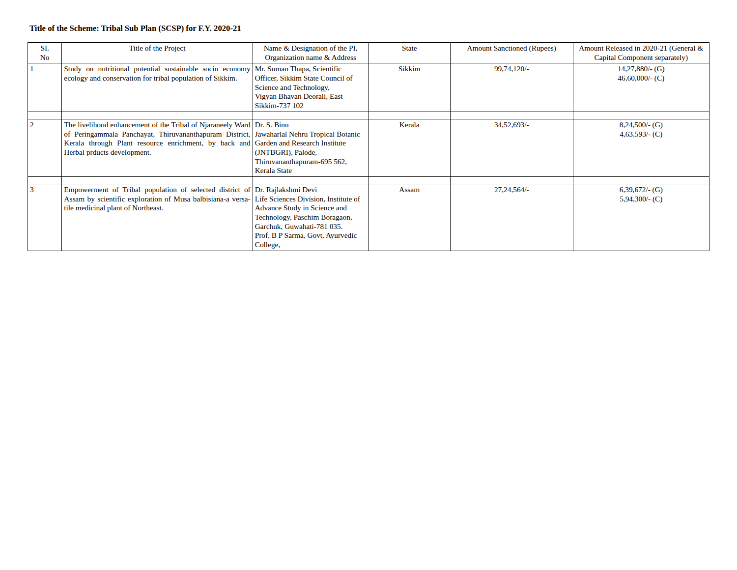Title of the Scheme: Tribal Sub Plan (SCSP) for F.Y. 2020-21
| SI. No | Title of the Project | Name & Designation of the PI, Organization name & Address | State | Amount Sanctioned (Rupees) | Amount Released in 2020-21 (General & Capital Component separately) |
| --- | --- | --- | --- | --- | --- |
| 1 | Study on nutritional potential sustainable socio economy ecology and conservation for tribal population of Sikkim. | Mr. Suman Thapa, Scientific Officer, Sikkim State Council of Science and Technology, Vigyan Bhavan Deorali, East Sikkim-737 102 | Sikkim | 99,74,120/- | 14,27,880/- (G) 46,60,000/- (C) |
| 2 | The livelihood enhancement of the Tribal of Njaraneely Ward of Peringammala Panchayat, Thiruvananthapuram District, Kerala through Plant resource enrichment, by back and Herbal prducts development. | Dr. S. Binu Jawaharlal Nehru Tropical Botanic Garden and Research Institute (JNTBGRI), Palode, Thiruvananthapuram-695 562, Kerala State | Kerala | 34,52,693/- | 8,24,500/- (G) 4,63,593/- (C) |
| 3 | Empowerment of Tribal population of selected district of Assam by scientific exploration of Musa balbisiana-a versatile medicinal plant of Northeast. | Dr. Rajlakshmi Devi Life Sciences Division, Institute of Advance Study in Science and Technology, Paschim Boragaon, Garchuk, Guwahati-781 035. Prof. B P Sarma, Govt, Ayurvedic College, | Assam | 27,24,564/- | 6,39,672/- (G) 5,94,300/- (C) |